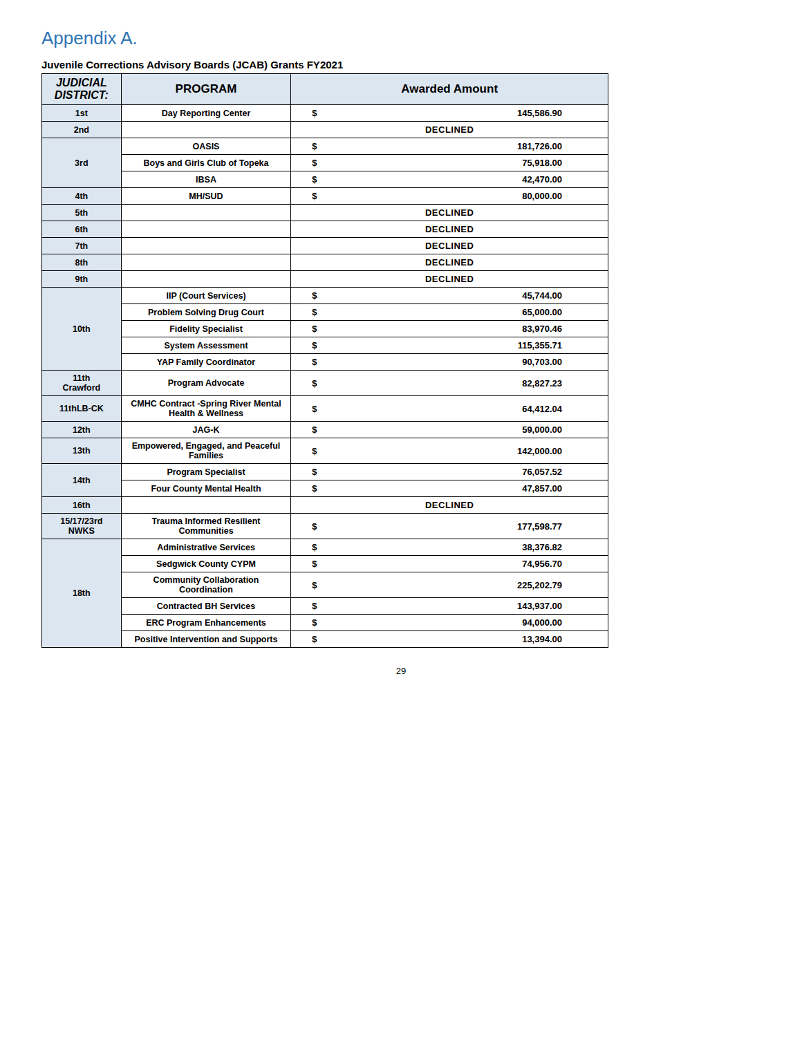Appendix A.
Juvenile Corrections Advisory Boards (JCAB) Grants FY2021
| JUDICIAL DISTRICT: | PROGRAM | Awarded Amount |
| --- | --- | --- |
| 1st | Day Reporting Center | $ 145,586.90 |
| 2nd | | DECLINED |
| 3rd | OASIS | $ 181,726.00 |
| Boys and Girls Club of Topeka | $ 75,918.00 |
| IBSA | $ 42,470.00 |
| 4th | MH/SUD | $ 80,000.00 |
| 5th | | DECLINED |
| 6th | | DECLINED |
| 7th | | DECLINED |
| 8th | | DECLINED |
| 9th | | DECLINED |
| 10th | IIP (Court Services) | $ 45,744.00 |
| Problem Solving Drug Court | $ 65,000.00 |
| Fidelity Specialist | $ 83,970.46 |
| System Assessment | $ 115,355.71 |
| YAP Family Coordinator | $ 90,703.00 |
| 11th Crawford | Program Advocate | $ 82,827.23 |
| 11thLB-CK | CMHC Contract -Spring River Mental Health & Wellness | $ 64,412.04 |
| 12th | JAG-K | $ 59,000.00 |
| 13th | Empowered, Engaged, and Peaceful Families | $ 142,000.00 |
| 14th | Program Specialist | $ 76,057.52 |
| Four County Mental Health | $ 47,857.00 |
| 16th | | DECLINED |
| 15/17/23rd NWKS | Trauma Informed Resilient Communities | $ 177,598.77 |
| 18th | Administrative Services | $ 38,376.82 |
| Sedgwick County CYPM | $ 74,956.70 |
| Community Collaboration Coordination | $ 225,202.79 |
| Contracted BH Services | $ 143,937.00 |
| ERC Program Enhancements | $ 94,000.00 |
| Positive Intervention and Supports | $ 13,394.00 |
29